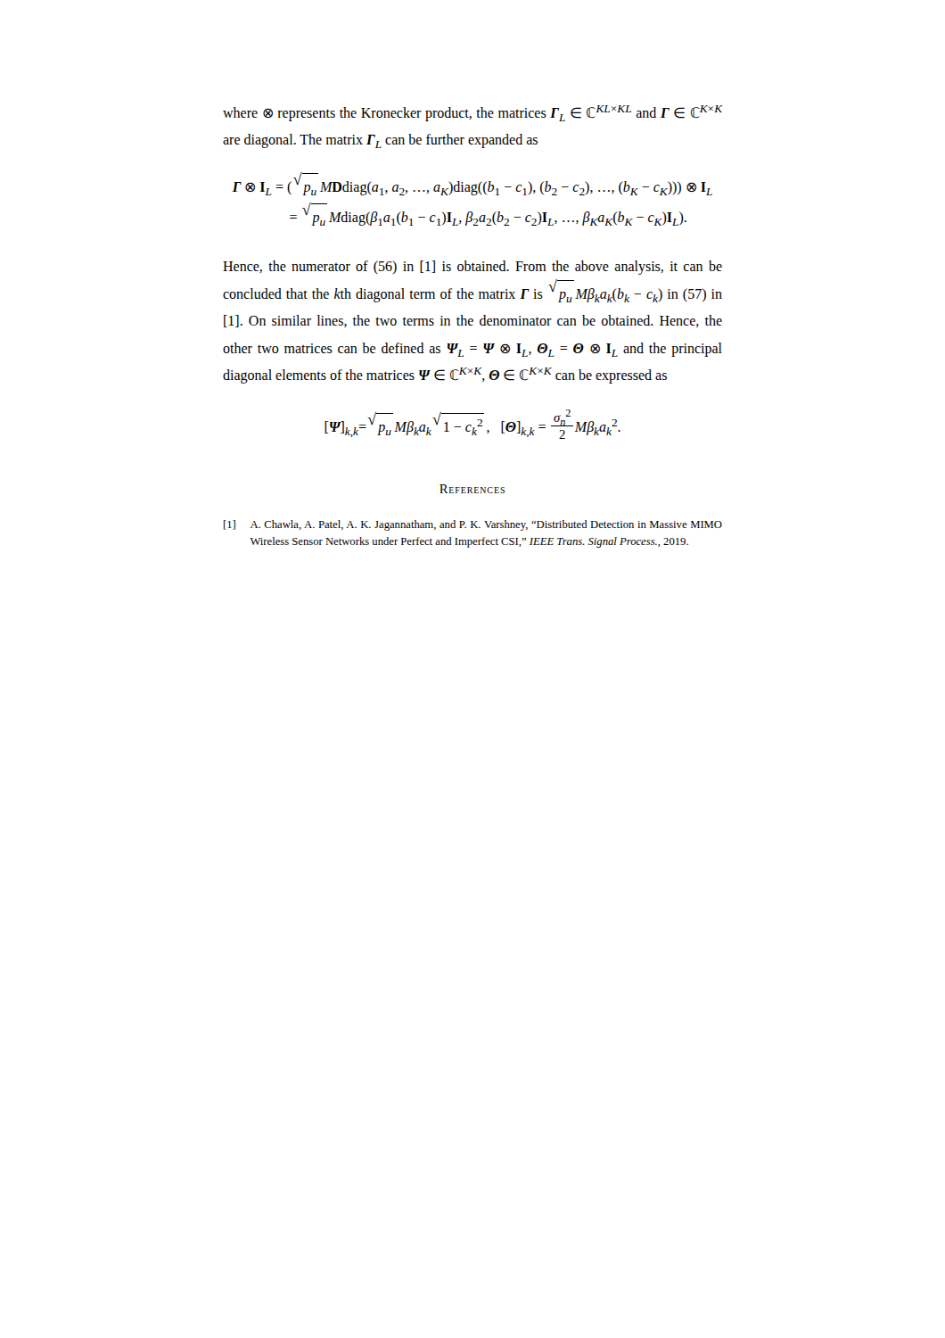where ⊗ represents the Kronecker product, the matrices ΓL ∈ ℂKL×KL and Γ ∈ ℂK×K are diagonal. The matrix ΓL can be further expanded as
Γ ⊗ IL = (pu MDdiag(a1, a2, …, aK)diag((b1 − c1), (b2 − c2), …, (bK − cK))) ⊗ IL = pu Mdiag(β1a1(b1 − c1)IL, β2a2(b2 − c2)IL, …, βKaK(bK − cK)IL).
Hence, the numerator of (56) in [1] is obtained. From the above analysis, it can be concluded that the kth diagonal term of the matrix Γ is pu Mβkak(bk − ck) in (57) in [1]. On similar lines, the two terms in the denominator can be obtained. Hence, the other two matrices can be defined as ΨL = Ψ ⊗ IL, ΘL = Θ ⊗ IL and the principal diagonal elements of the matrices Ψ ∈ ℂK×K, Θ ∈ ℂK×K can be expressed as
[Ψ]k,k=pu Mβkak1 − ck2, [Θ]k,k = σn22 Mβkak2.
References
A. Chawla, A. Patel, A. K. Jagannatham, and P. K. Varshney, “Distributed Detection in Massive MIMO Wireless Sensor Networks under Perfect and Imperfect CSI,” IEEE Trans. Signal Process., 2019.